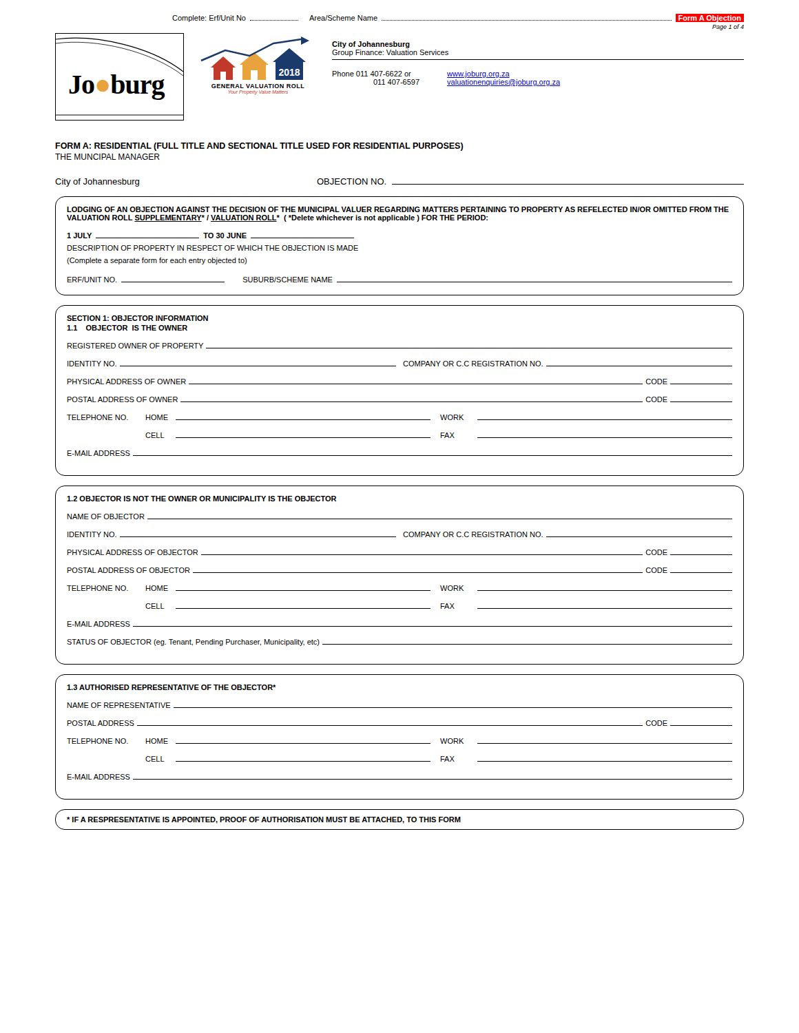Complete: Erf/Unit No Area/Scheme Name Form A Objection
Page 1 of 4
Jo●burg
2018
GENERAL VALUATION ROLL
Your Property Value Matters
City of Johannesburg
Group Finance: Valuation Services
Phone 011 407-6622 or
011 407-6597
www.joburg.org.za
valuationenquiries@joburg.org.za
FORM A: RESIDENTIAL (FULL TITLE AND SECTIONAL TITLE USED FOR RESIDENTIAL PURPOSES)
THE MUNCIPAL MANAGER
City of Johannesburg
OBJECTION NO.
LODGING OF AN OBJECTION AGAINST THE DECISION OF THE MUNICIPAL VALUER REGARDING MATTERS PERTAINING TO PROPERTY AS REFELECTED IN/OR OMITTED FROM THE VALUATION ROLL SUPPLEMENTARY* / VALUATION ROLL* ( *Delete whichever is not applicable ) FOR THE PERIOD:
1 JULY TO 30 JUNE
DESCRIPTION OF PROPERTY IN RESPECT OF WHICH THE OBJECTION IS MADE
(Complete a separate form for each entry objected to)
ERF/UNIT NO. SUBURB/SCHEME NAME
SECTION 1: OBJECTOR INFORMATION
1.1 OBJECTOR IS THE OWNER
REGISTERED OWNER OF PROPERTY
IDENTITY NO.
COMPANY OR C.C REGISTRATION NO.
PHYSICAL ADDRESS OF OWNER CODE
POSTAL ADDRESS OF OWNER CODE
TELEPHONE NO. HOME WORK
CELL FAX
E-MAIL ADDRESS
1.2 OBJECTOR IS NOT THE OWNER OR MUNICIPALITY IS THE OBJECTOR
NAME OF OBJECTOR
IDENTITY NO.
COMPANY OR C.C REGISTRATION NO.
PHYSICAL ADDRESS OF OBJECTOR CODE
POSTAL ADDRESS OF OBJECTOR CODE
TELEPHONE NO. HOME WORK
CELL FAX
E-MAIL ADDRESS
STATUS OF OBJECTOR (eg. Tenant, Pending Purchaser, Municipality, etc)
1.3 AUTHORISED REPRESENTATIVE OF THE OBJECTOR*
NAME OF REPRESENTATIVE
POSTAL ADDRESS CODE
TELEPHONE NO. HOME WORK
CELL FAX
E-MAIL ADDRESS
* IF A RESPRESENTATIVE IS APPOINTED, PROOF OF AUTHORISATION MUST BE ATTACHED, TO THIS FORM